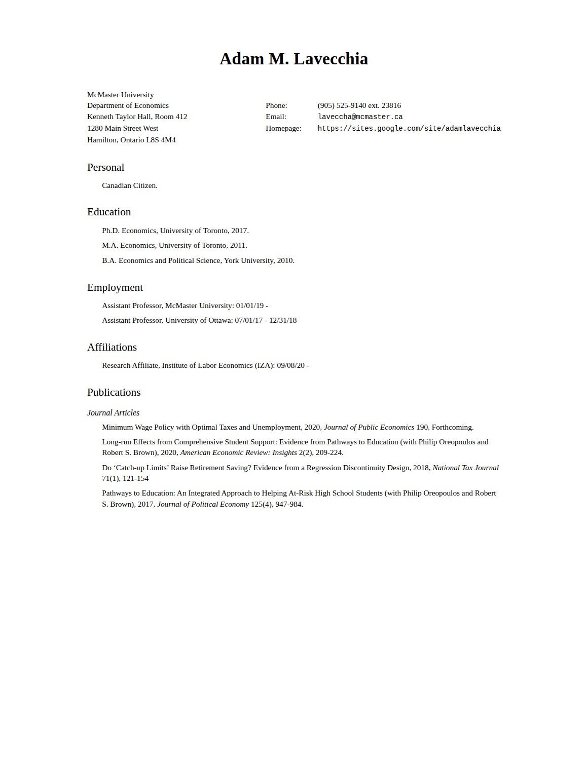Adam M. Lavecchia
| McMaster University | | |
| Department of Economics | Phone: | (905) 525-9140 ext. 23816 |
| Kenneth Taylor Hall, Room 412 | Email: | laveccha@mcmaster.ca |
| 1280 Main Street West | Homepage: | https://sites.google.com/site/adamlavecchia |
| Hamilton, Ontario L8S 4M4 | | |
Personal
Canadian Citizen.
Education
Ph.D. Economics, University of Toronto, 2017.
M.A. Economics, University of Toronto, 2011.
B.A. Economics and Political Science, York University, 2010.
Employment
Assistant Professor, McMaster University: 01/01/19 -
Assistant Professor, University of Ottawa: 07/01/17 - 12/31/18
Affiliations
Research Affiliate, Institute of Labor Economics (IZA): 09/08/20 -
Publications
Journal Articles
Minimum Wage Policy with Optimal Taxes and Unemployment, 2020, Journal of Public Economics 190, Forthcoming.
Long-run Effects from Comprehensive Student Support: Evidence from Pathways to Education (with Philip Oreopoulos and Robert S. Brown), 2020, American Economic Review: Insights 2(2), 209-224.
Do ‘Catch-up Limits’ Raise Retirement Saving? Evidence from a Regression Discontinuity Design, 2018, National Tax Journal 71(1), 121-154
Pathways to Education: An Integrated Approach to Helping At-Risk High School Students (with Philip Oreopoulos and Robert S. Brown), 2017, Journal of Political Economy 125(4), 947-984.